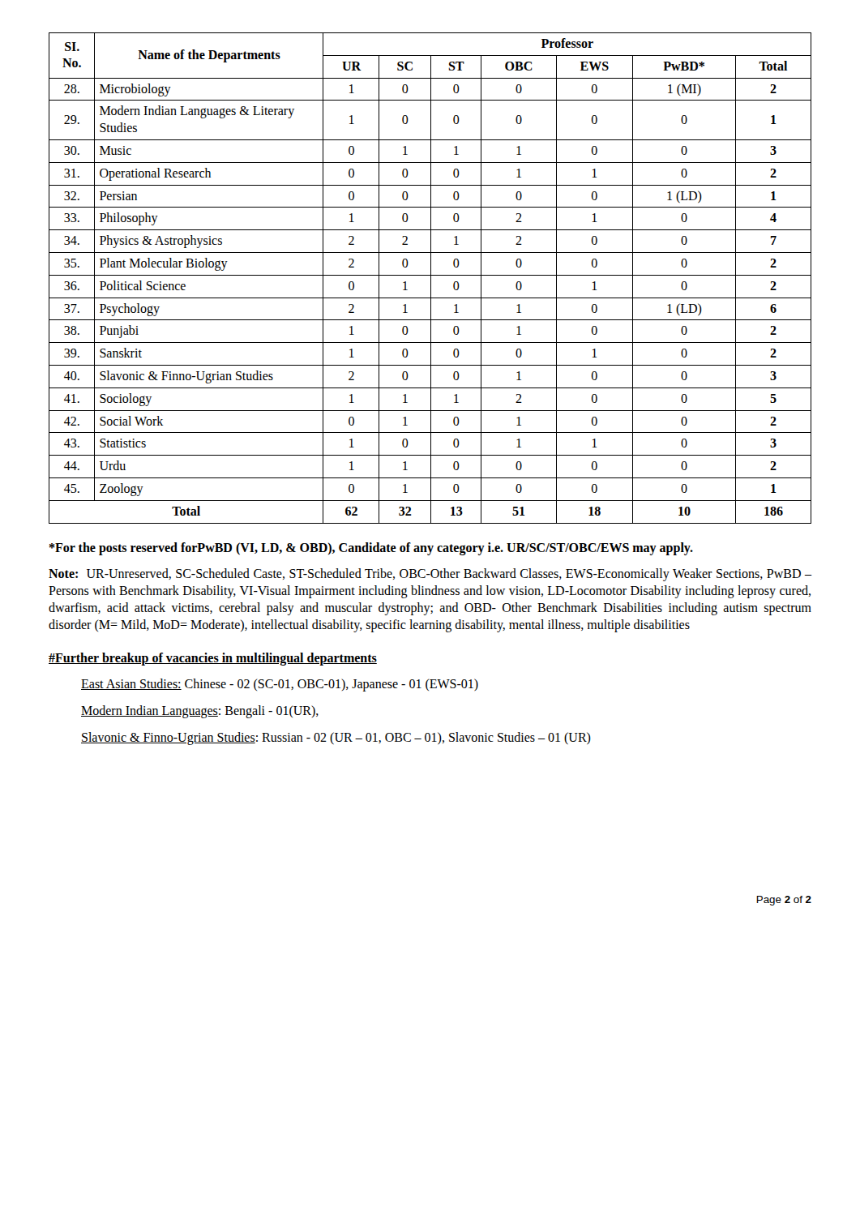| SI. No. | Name of the Departments | Professor |
| --- | --- | --- |
| UR | SC | ST | OBC | EWS | PwBD* | Total |
| 28. | Microbiology | 1 | 0 | 0 | 0 | 0 | 1 (MI) | 2 |
| 29. | Modern Indian Languages & Literary Studies | 1 | 0 | 0 | 0 | 0 | 0 | 1 |
| 30. | Music | 0 | 1 | 1 | 1 | 0 | 0 | 3 |
| 31. | Operational Research | 0 | 0 | 0 | 1 | 1 | 0 | 2 |
| 32. | Persian | 0 | 0 | 0 | 0 | 0 | 1 (LD) | 1 |
| 33. | Philosophy | 1 | 0 | 0 | 2 | 1 | 0 | 4 |
| 34. | Physics & Astrophysics | 2 | 2 | 1 | 2 | 0 | 0 | 7 |
| 35. | Plant Molecular Biology | 2 | 0 | 0 | 0 | 0 | 0 | 2 |
| 36. | Political Science | 0 | 1 | 0 | 0 | 1 | 0 | 2 |
| 37. | Psychology | 2 | 1 | 1 | 1 | 0 | 1 (LD) | 6 |
| 38. | Punjabi | 1 | 0 | 0 | 1 | 0 | 0 | 2 |
| 39. | Sanskrit | 1 | 0 | 0 | 0 | 1 | 0 | 2 |
| 40. | Slavonic & Finno-Ugrian Studies | 2 | 0 | 0 | 1 | 0 | 0 | 3 |
| 41. | Sociology | 1 | 1 | 1 | 2 | 0 | 0 | 5 |
| 42. | Social Work | 0 | 1 | 0 | 1 | 0 | 0 | 2 |
| 43. | Statistics | 1 | 0 | 0 | 1 | 1 | 0 | 3 |
| 44. | Urdu | 1 | 1 | 0 | 0 | 0 | 0 | 2 |
| 45. | Zoology | 0 | 1 | 0 | 0 | 0 | 0 | 1 |
| Total | 62 | 32 | 13 | 51 | 18 | 10 | 186 |
*For the posts reserved forPwBD (VI, LD, & OBD), Candidate of any category i.e. UR/SC/ST/OBC/EWS may apply.
Note: UR-Unreserved, SC-Scheduled Caste, ST-Scheduled Tribe, OBC-Other Backward Classes, EWS-Economically Weaker Sections, PwBD – Persons with Benchmark Disability, VI-Visual Impairment including blindness and low vision, LD-Locomotor Disability including leprosy cured, dwarfism, acid attack victims, cerebral palsy and muscular dystrophy; and OBD- Other Benchmark Disabilities including autism spectrum disorder (M= Mild, MoD= Moderate), intellectual disability, specific learning disability, mental illness, multiple disabilities
#Further breakup of vacancies in multilingual departments
East Asian Studies: Chinese - 02 (SC-01, OBC-01), Japanese - 01 (EWS-01)
Modern Indian Languages: Bengali - 01(UR),
Slavonic & Finno-Ugrian Studies: Russian - 02 (UR – 01, OBC – 01), Slavonic Studies – 01 (UR)
Page 2 of 2